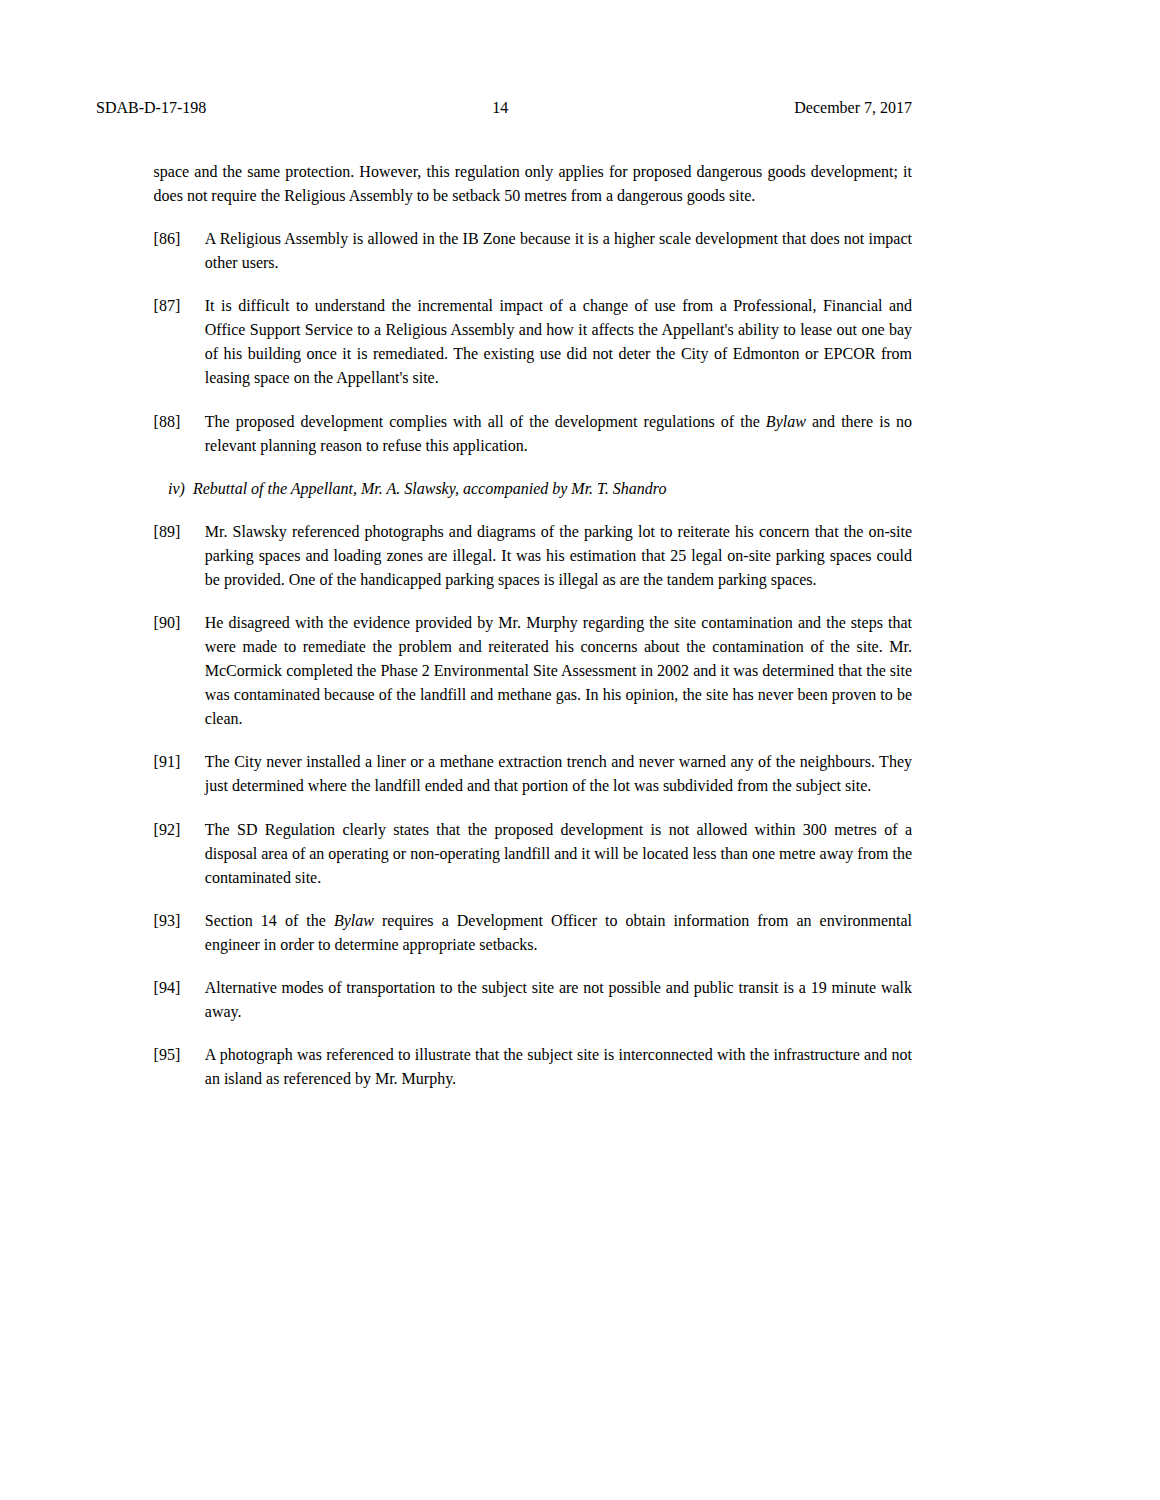SDAB-D-17-198
14
December 7, 2017
space and the same protection. However, this regulation only applies for proposed dangerous goods development; it does not require the Religious Assembly to be setback 50 metres from a dangerous goods site.
[86]
A Religious Assembly is allowed in the IB Zone because it is a higher scale development that does not impact other users.
[87]
It is difficult to understand the incremental impact of a change of use from a Professional, Financial and Office Support Service to a Religious Assembly and how it affects the Appellant's ability to lease out one bay of his building once it is remediated. The existing use did not deter the City of Edmonton or EPCOR from leasing space on the Appellant's site.
[88]
The proposed development complies with all of the development regulations of the Bylaw and there is no relevant planning reason to refuse this application.
iv) Rebuttal of the Appellant, Mr. A. Slawsky, accompanied by Mr. T. Shandro
[89]
Mr. Slawsky referenced photographs and diagrams of the parking lot to reiterate his concern that the on-site parking spaces and loading zones are illegal. It was his estimation that 25 legal on-site parking spaces could be provided. One of the handicapped parking spaces is illegal as are the tandem parking spaces.
[90]
He disagreed with the evidence provided by Mr. Murphy regarding the site contamination and the steps that were made to remediate the problem and reiterated his concerns about the contamination of the site. Mr. McCormick completed the Phase 2 Environmental Site Assessment in 2002 and it was determined that the site was contaminated because of the landfill and methane gas. In his opinion, the site has never been proven to be clean.
[91]
The City never installed a liner or a methane extraction trench and never warned any of the neighbours. They just determined where the landfill ended and that portion of the lot was subdivided from the subject site.
[92]
The SD Regulation clearly states that the proposed development is not allowed within 300 metres of a disposal area of an operating or non-operating landfill and it will be located less than one metre away from the contaminated site.
[93]
Section 14 of the Bylaw requires a Development Officer to obtain information from an environmental engineer in order to determine appropriate setbacks.
[94]
Alternative modes of transportation to the subject site are not possible and public transit is a 19 minute walk away.
[95]
A photograph was referenced to illustrate that the subject site is interconnected with the infrastructure and not an island as referenced by Mr. Murphy.